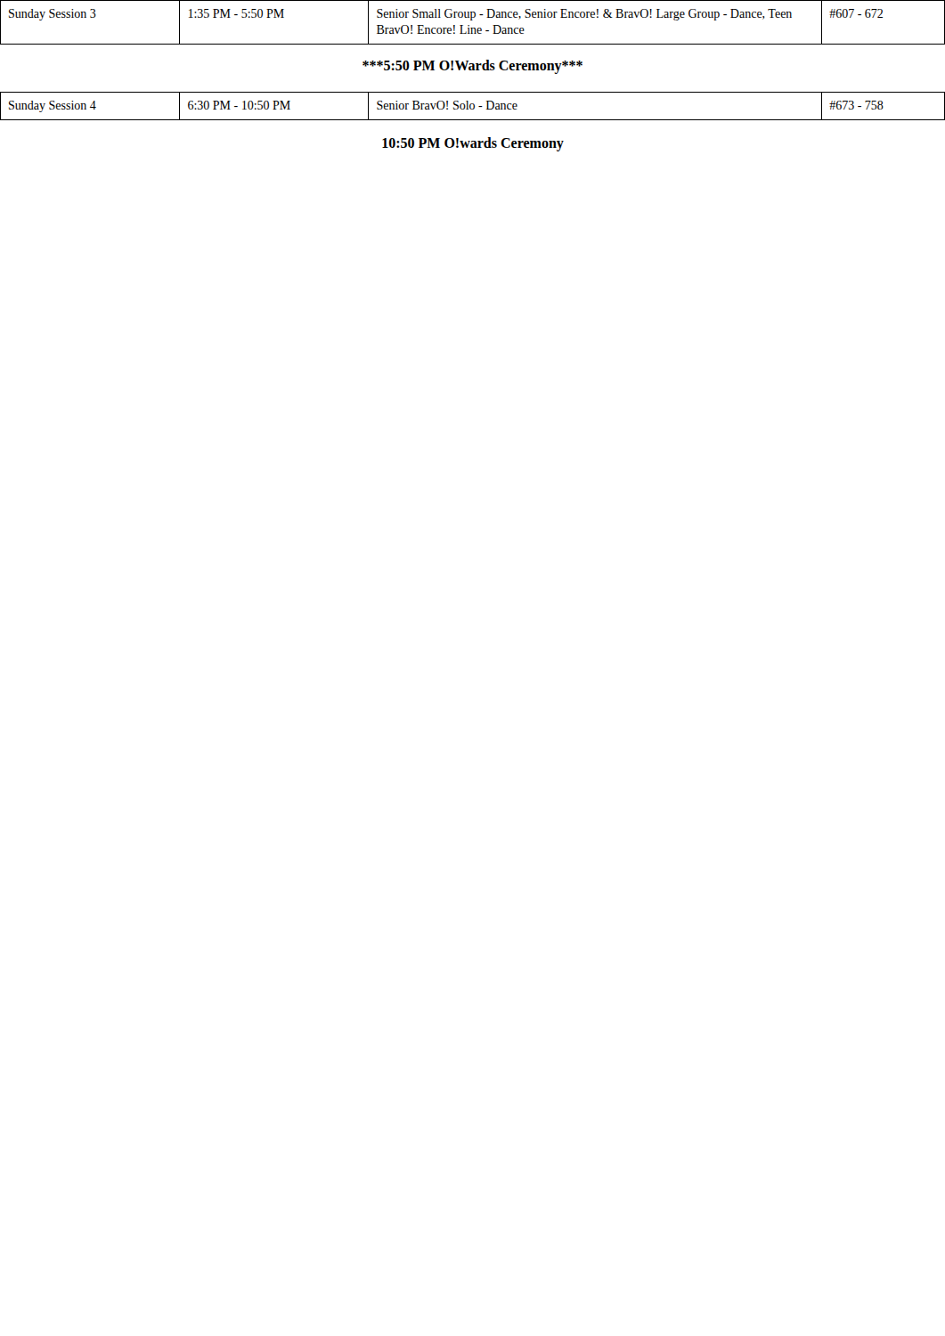| Sunday Session 3 | 1:35 PM - 5:50 PM | Senior Small Group - Dance, Senior Encore! & BravO! Large Group - Dance, Teen BravO! Encore! Line - Dance | #607 - 672 |
***5:50 PM O!Wards Ceremony***
| Sunday Session 4 | 6:30 PM - 10:50 PM | Senior BravO! Solo - Dance | #673 - 758 |
10:50 PM O!wards Ceremony